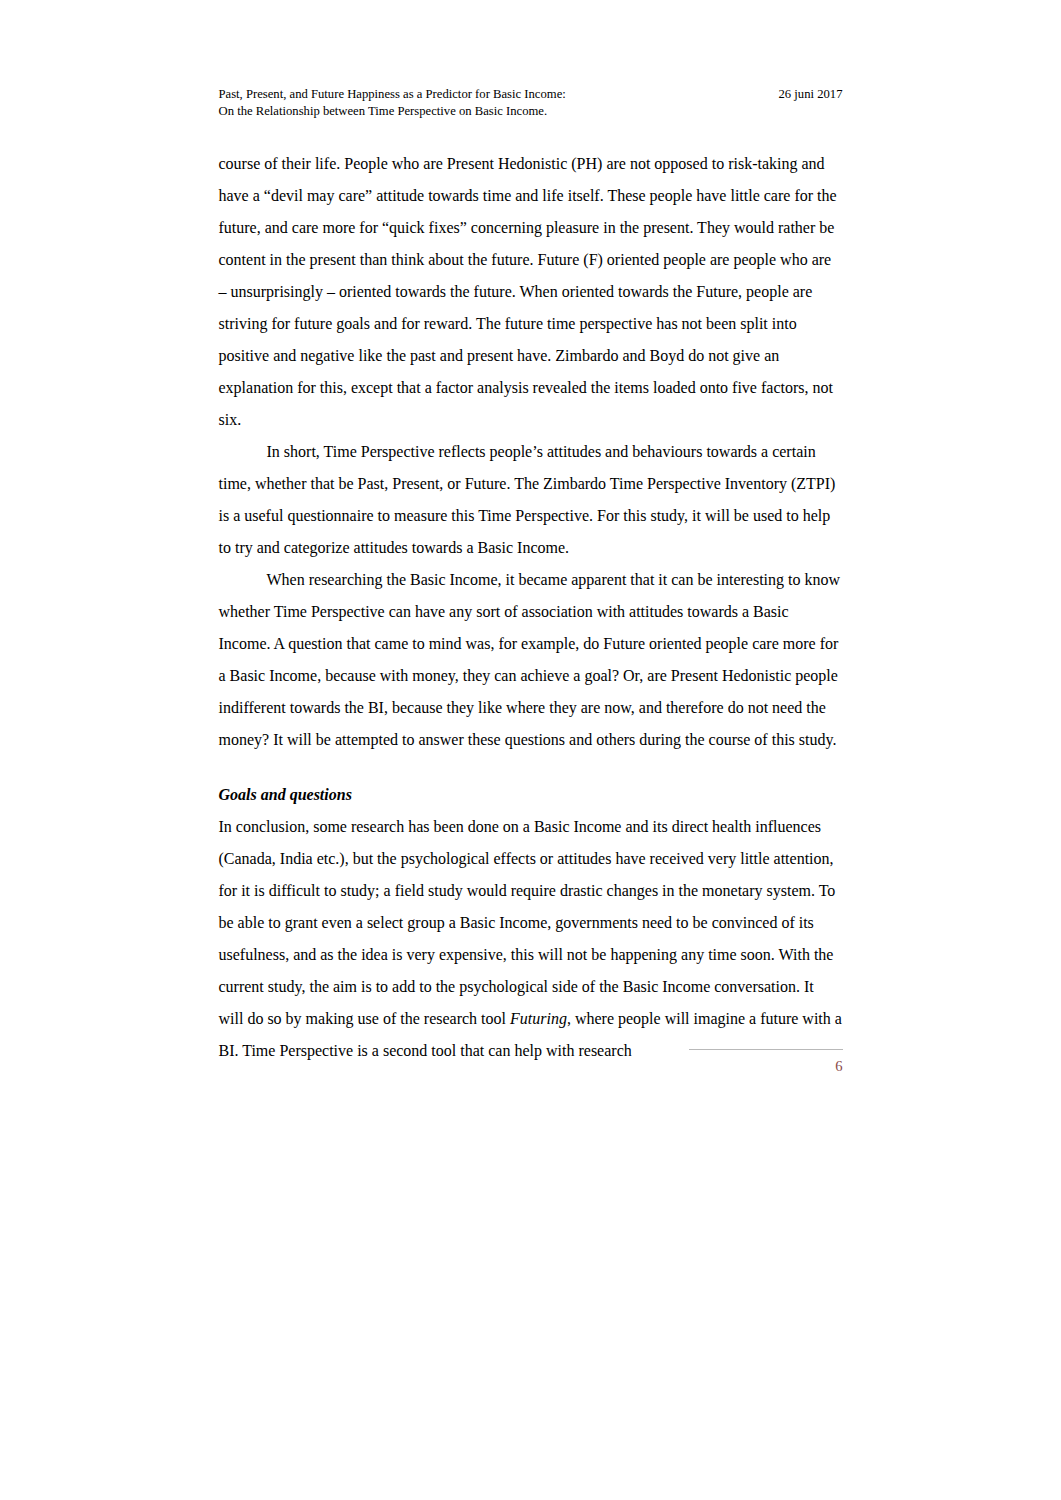Past, Present, and Future Happiness as a Predictor for Basic Income:
On the Relationship between Time Perspective on Basic Income.
26 juni 2017
course of their life. People who are Present Hedonistic (PH) are not opposed to risk-taking and have a “devil may care” attitude towards time and life itself. These people have little care for the future, and care more for “quick fixes” concerning pleasure in the present. They would rather be content in the present than think about the future. Future (F) oriented people are people who are – unsurprisingly – oriented towards the future. When oriented towards the Future, people are striving for future goals and for reward. The future time perspective has not been split into positive and negative like the past and present have. Zimbardo and Boyd do not give an explanation for this, except that a factor analysis revealed the items loaded onto five factors, not six.
In short, Time Perspective reflects people’s attitudes and behaviours towards a certain time, whether that be Past, Present, or Future. The Zimbardo Time Perspective Inventory (ZTPI) is a useful questionnaire to measure this Time Perspective. For this study, it will be used to help to try and categorize attitudes towards a Basic Income.
When researching the Basic Income, it became apparent that it can be interesting to know whether Time Perspective can have any sort of association with attitudes towards a Basic Income. A question that came to mind was, for example, do Future oriented people care more for a Basic Income, because with money, they can achieve a goal? Or, are Present Hedonistic people indifferent towards the BI, because they like where they are now, and therefore do not need the money? It will be attempted to answer these questions and others during the course of this study.
Goals and questions
In conclusion, some research has been done on a Basic Income and its direct health influences (Canada, India etc.), but the psychological effects or attitudes have received very little attention, for it is difficult to study; a field study would require drastic changes in the monetary system. To be able to grant even a select group a Basic Income, governments need to be convinced of its usefulness, and as the idea is very expensive, this will not be happening any time soon. With the current study, the aim is to add to the psychological side of the Basic Income conversation. It will do so by making use of the research tool Futuring, where people will imagine a future with a BI. Time Perspective is a second tool that can help with research
6